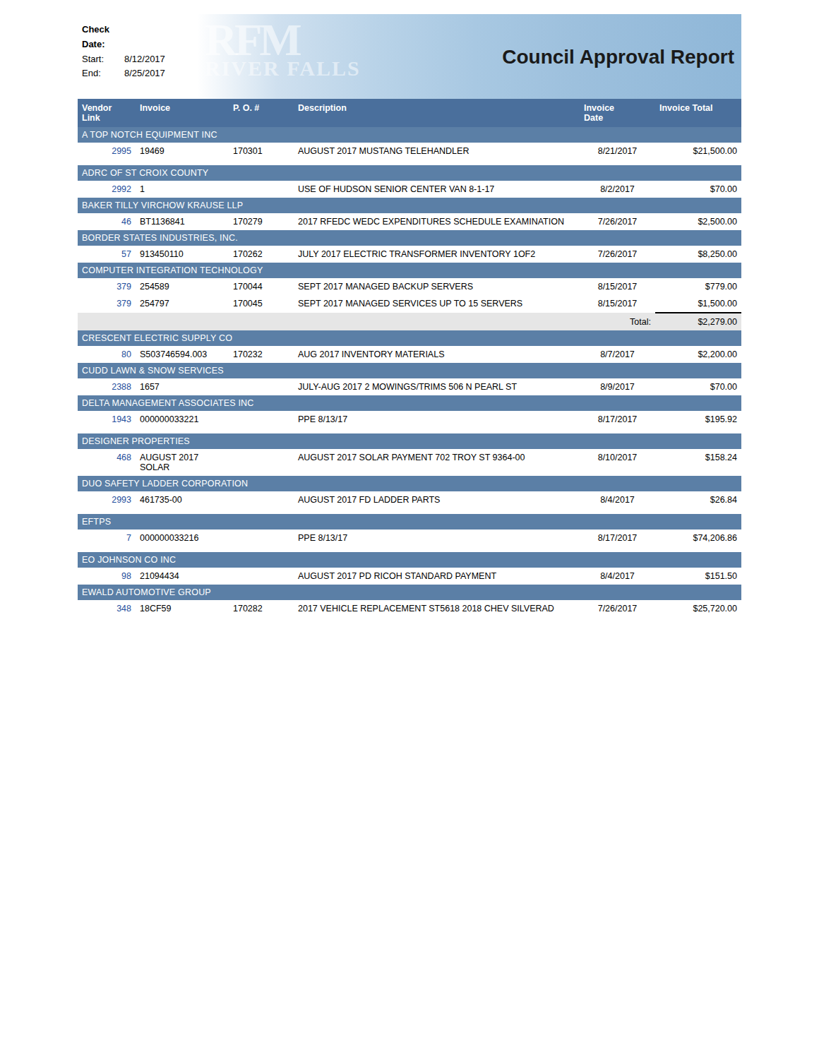RFMRIVER FALLS
Check Date:
Start: 8/12/2017
End: 8/25/2017
Council Approval Report
| Vendor Link | Invoice | P. O. # | Description | Invoice Date | Invoice Total |
| --- | --- | --- | --- | --- | --- |
| A TOP NOTCH EQUIPMENT INC |
| 2995 | 19469 | 170301 | AUGUST 2017 MUSTANG TELEHANDLER | 8/21/2017 | $21,500.00 |
| ADRC OF ST CROIX COUNTY |
| 2992 | 1 | | USE OF HUDSON SENIOR CENTER VAN 8-1-17 | 8/2/2017 | $70.00 |
| BAKER TILLY VIRCHOW KRAUSE LLP |
| 46 | BT1136841 | 170279 | 2017 RFEDC WEDC EXPENDITURES SCHEDULE EXAMINATION | 7/26/2017 | $2,500.00 |
| BORDER STATES INDUSTRIES, INC. |
| 57 | 913450110 | 170262 | JULY 2017 ELECTRIC TRANSFORMER INVENTORY 1OF2 | 7/26/2017 | $8,250.00 |
| COMPUTER INTEGRATION TECHNOLOGY |
| 379 | 254589 | 170044 | SEPT 2017 MANAGED BACKUP SERVERS | 8/15/2017 | $779.00 |
| 379 | 254797 | 170045 | SEPT 2017 MANAGED SERVICES UP TO 15 SERVERS | 8/15/2017 | $1,500.00 |
| | Total: | $2,279.00 |
| CRESCENT ELECTRIC SUPPLY CO |
| 80 | S503746594.003 | 170232 | AUG 2017 INVENTORY MATERIALS | 8/7/2017 | $2,200.00 |
| CUDD LAWN & SNOW SERVICES |
| 2388 | 1657 | | JULY-AUG 2017 2 MOWINGS/TRIMS 506 N PEARL ST | 8/9/2017 | $70.00 |
| DELTA MANAGEMENT ASSOCIATES INC |
| 1943 | 000000033221 | | PPE 8/13/17 | 8/17/2017 | $195.92 |
| DESIGNER PROPERTIES |
| 468 | AUGUST 2017 SOLAR | | AUGUST 2017 SOLAR PAYMENT 702 TROY ST 9364-00 | 8/10/2017 | $158.24 |
| DUO SAFETY LADDER CORPORATION |
| 2993 | 461735-00 | | AUGUST 2017 FD LADDER PARTS | 8/4/2017 | $26.84 |
| EFTPS |
| 7 | 000000033216 | | PPE 8/13/17 | 8/17/2017 | $74,206.86 |
| EO JOHNSON CO INC |
| 98 | 21094434 | | AUGUST 2017 PD RICOH STANDARD PAYMENT | 8/4/2017 | $151.50 |
| EWALD AUTOMOTIVE GROUP |
| 348 | 18CF59 | 170282 | 2017 VEHICLE REPLACEMENT ST5618 2018 CHEV SILVERAD | 7/26/2017 | $25,720.00 |